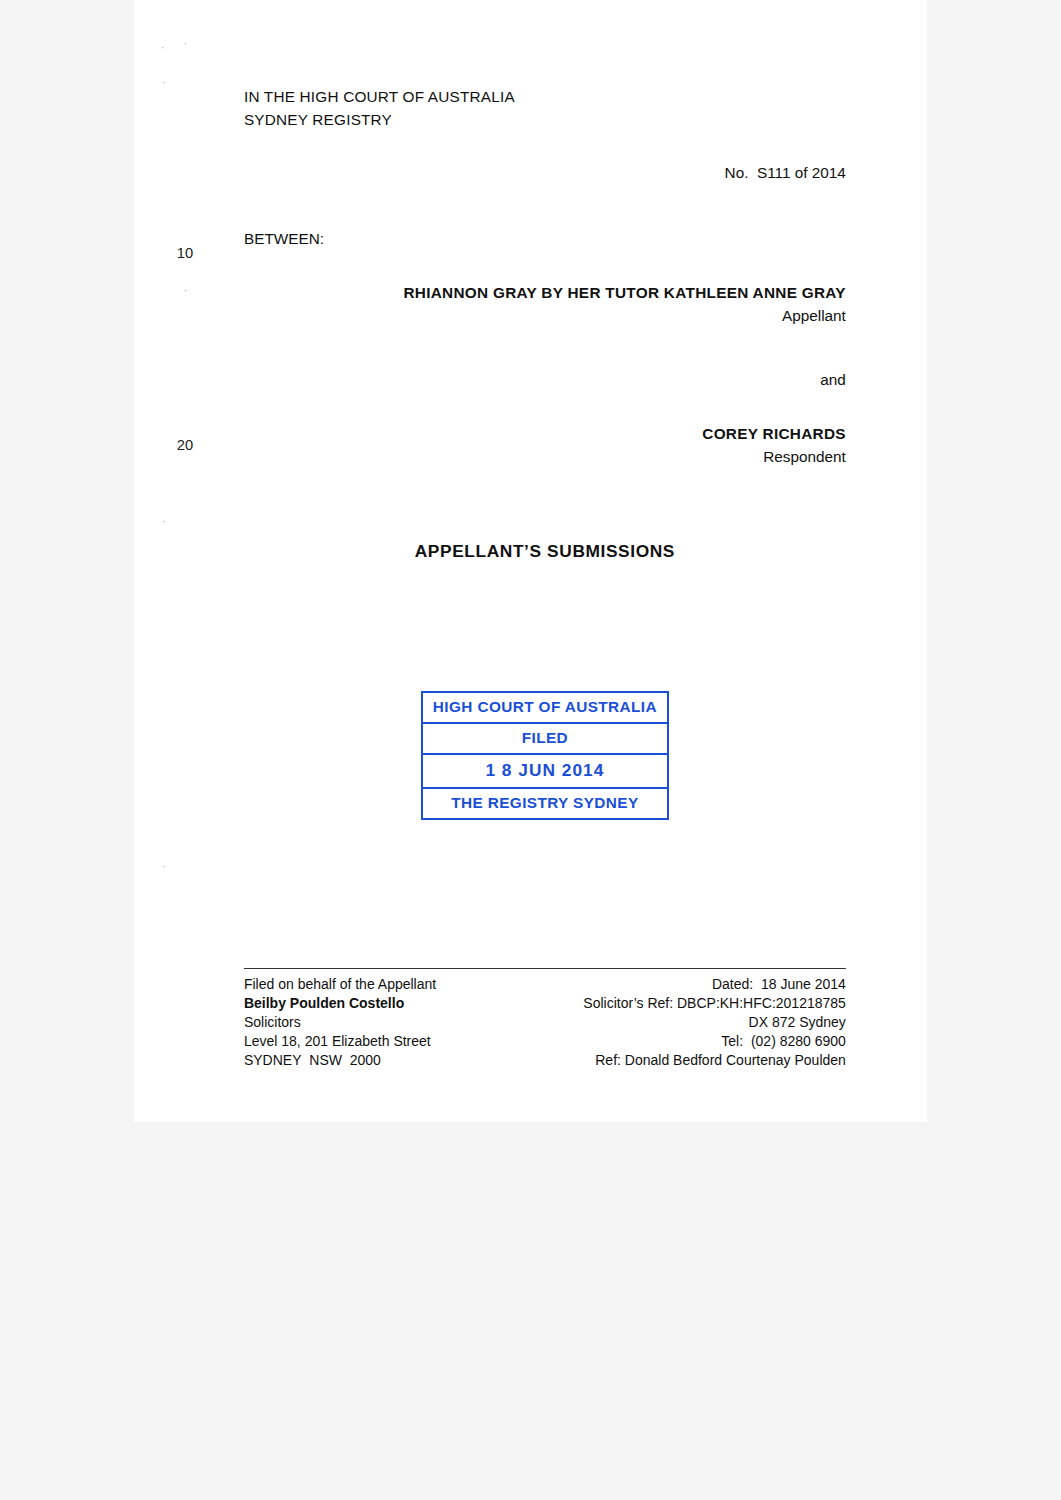· · · · · ·
10
20
IN THE HIGH COURT OF AUSTRALIA
SYDNEY REGISTRY
No. S111 of 2014
BETWEEN:
RHIANNON GRAY BY HER TUTOR KATHLEEN ANNE GRAY Appellant
and
COREY RICHARDS Respondent
APPELLANT’S SUBMISSIONS
HIGH COURT OF AUSTRALIA
FILED
1 8 JUN 2014
THE REGISTRY SYDNEY
Filed on behalf of the Appellant
Beilby Poulden Costello
Solicitors
Level 18, 201 Elizabeth Street
SYDNEY NSW 2000
Dated: 18 June 2014
Solicitor’s Ref: DBCP:KH:HFC:201218785
DX 872 Sydney
Tel: (02) 8280 6900
Ref: Donald Bedford Courtenay Poulden